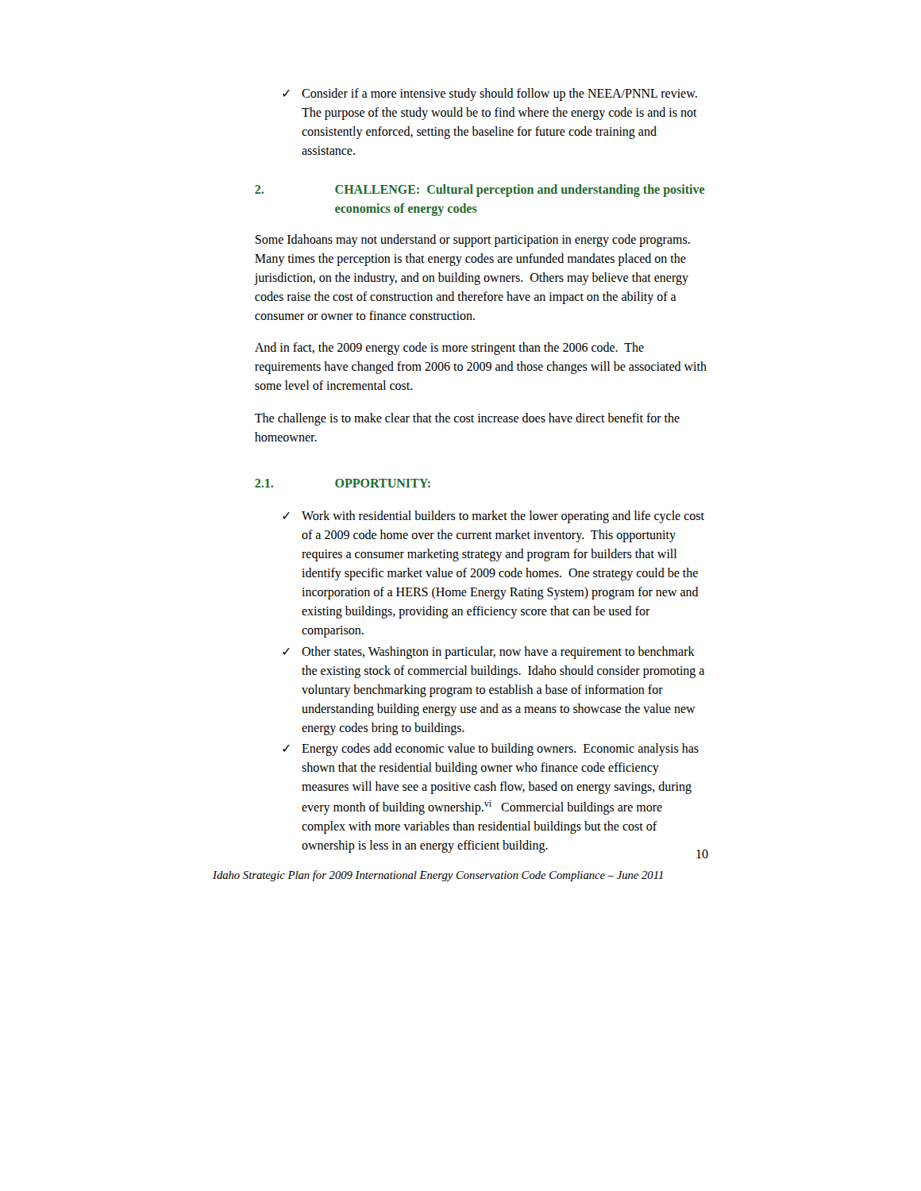Consider if a more intensive study should follow up the NEEA/PNNL review. The purpose of the study would be to find where the energy code is and is not consistently enforced, setting the baseline for future code training and assistance.
2.
CHALLENGE: Cultural perception and understanding the positive economics of energy codes
Some Idahoans may not understand or support participation in energy code programs. Many times the perception is that energy codes are unfunded mandates placed on the jurisdiction, on the industry, and on building owners. Others may believe that energy codes raise the cost of construction and therefore have an impact on the ability of a consumer or owner to finance construction.
And in fact, the 2009 energy code is more stringent than the 2006 code. The requirements have changed from 2006 to 2009 and those changes will be associated with some level of incremental cost.
The challenge is to make clear that the cost increase does have direct benefit for the homeowner.
2.1.
OPPORTUNITY:
Work with residential builders to market the lower operating and life cycle cost of a 2009 code home over the current market inventory. This opportunity requires a consumer marketing strategy and program for builders that will identify specific market value of 2009 code homes. One strategy could be the incorporation of a HERS (Home Energy Rating System) program for new and existing buildings, providing an efficiency score that can be used for comparison.
Other states, Washington in particular, now have a requirement to benchmark the existing stock of commercial buildings. Idaho should consider promoting a voluntary benchmarking program to establish a base of information for understanding building energy use and as a means to showcase the value new energy codes bring to buildings.
Energy codes add economic value to building owners. Economic analysis has shown that the residential building owner who finance code efficiency measures will have see a positive cash flow, based on energy savings, during every month of building ownership.vi Commercial buildings are more complex with more variables than residential buildings but the cost of ownership is less in an energy efficient building.
Idaho Strategic Plan for 2009 International Energy Conservation Code Compliance – June 2011
10